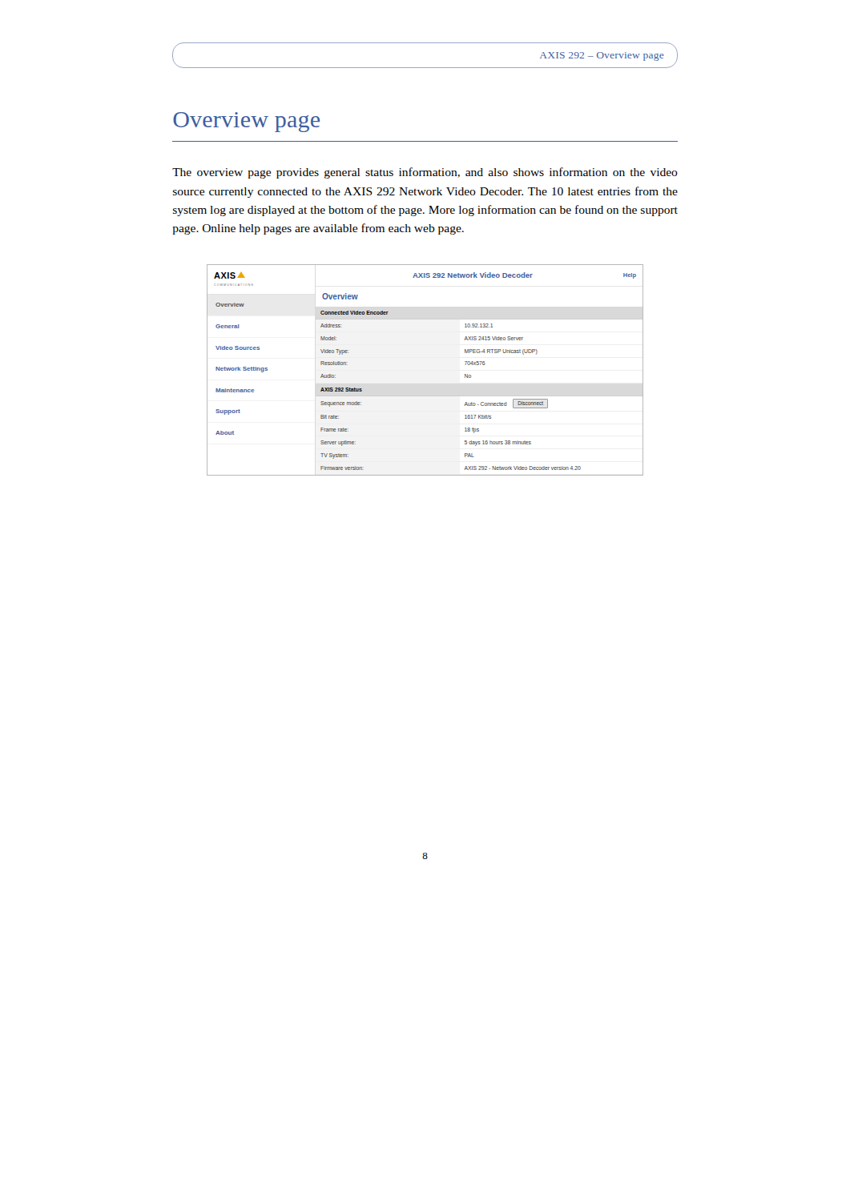AXIS 292 – Overview page
Overview page
The overview page provides general status information, and also shows information on the video source currently connected to the AXIS 292 Network Video Decoder. The 10 latest entries from the system log are displayed at the bottom of the page. More log information can be found on the support page. Online help pages are available from each web page.
AXIS COMMUNICATIONS
Overview
General
Video Sources
Network Settings
Maintenance
Support
About
AXIS 292 Network Video Decoder
Help
Overview
| Connected Video Encoder |
| --- |
| Address: | 10.92.132.1 |
| Model: | AXIS 2415 Video Server |
| Video Type: | MPEG-4 RTSP Unicast (UDP) |
| Resolution: | 704x576 |
| Audio: | No |
| AXIS 292 Status |
| Sequence mode: | Auto - Connected Disconnect |
| Bit rate: | 1617 Kbit/s |
| Frame rate: | 18 fps |
| Server uptime: | 5 days 16 hours 38 minutes |
| TV System: | PAL |
| Firmware version: | AXIS 292 - Network Video Decoder version 4.20 |
8